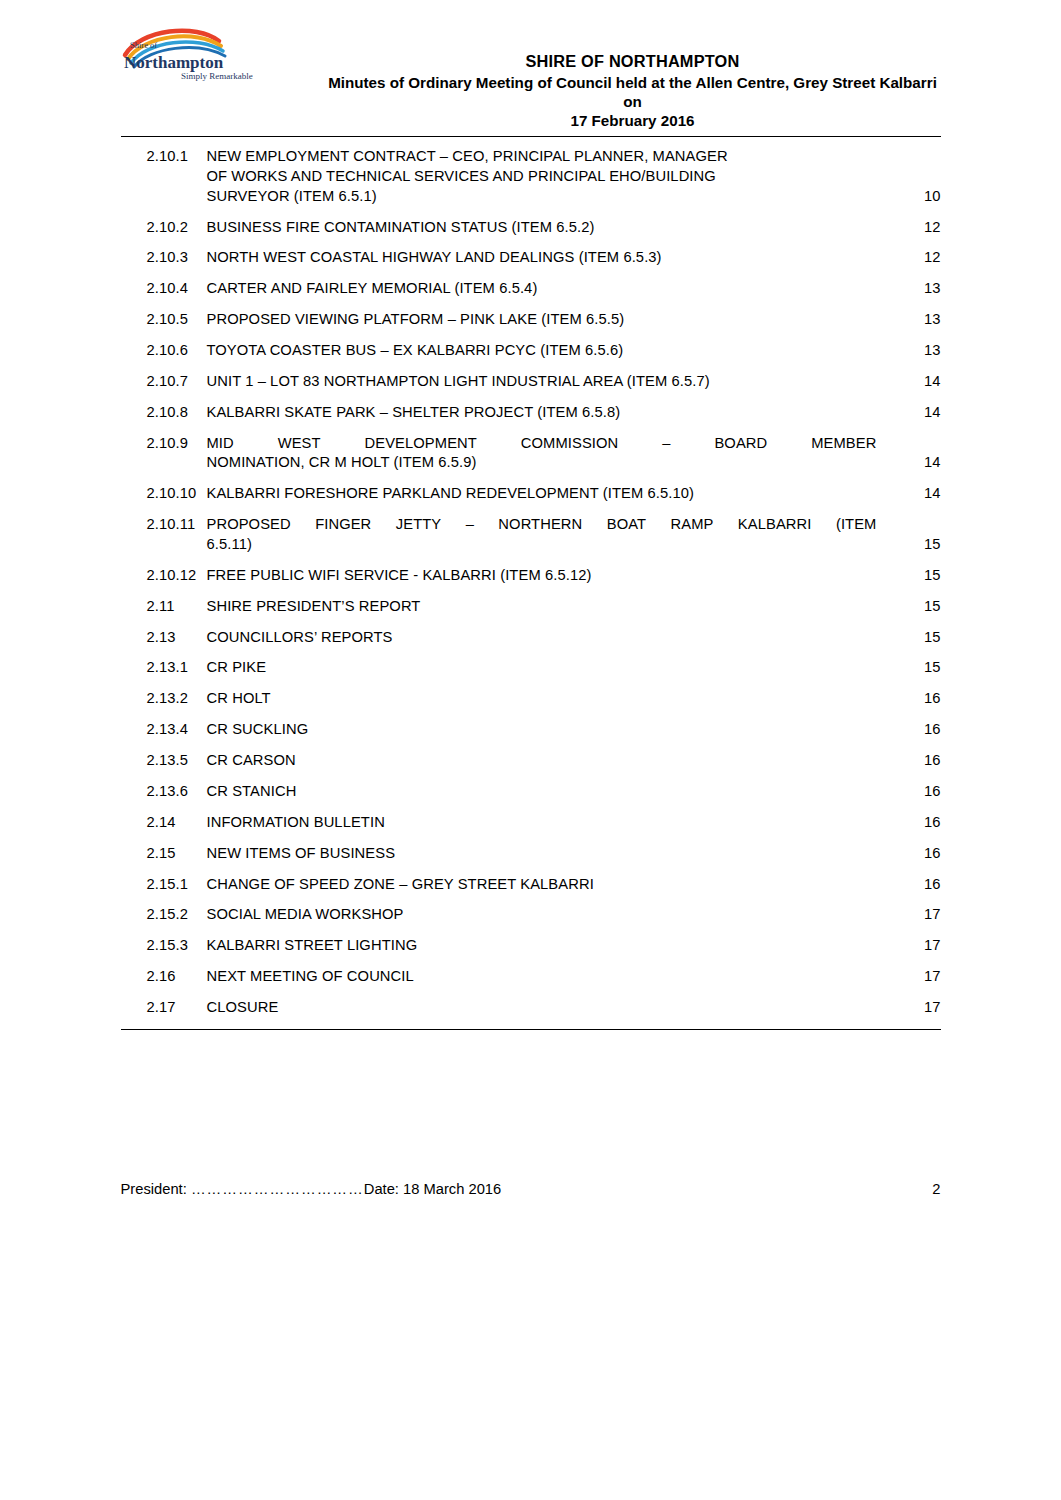Shire of Northampton Shire of Northampton Simply Remarkable
SHIRE OF NORTHAMPTON
Minutes of Ordinary Meeting of Council held at the Allen Centre, Grey Street Kalbarri on
17 February 2016
2.10.1
NEW EMPLOYMENT CONTRACT – CEO, PRINCIPAL PLANNER, MANAGER OF WORKS AND TECHNICAL SERVICES AND PRINCIPAL EHO/BUILDING SURVEYOR (ITEM 6.5.1)
10
2.10.2
BUSINESS FIRE CONTAMINATION STATUS (ITEM 6.5.2)
12
2.10.3
NORTH WEST COASTAL HIGHWAY LAND DEALINGS (ITEM 6.5.3)
12
2.10.4
CARTER AND FAIRLEY MEMORIAL (ITEM 6.5.4)
13
2.10.5
PROPOSED VIEWING PLATFORM – PINK LAKE (ITEM 6.5.5)
13
2.10.6
TOYOTA COASTER BUS – EX KALBARRI PCYC (ITEM 6.5.6)
13
2.10.7
UNIT 1 – LOT 83 NORTHAMPTON LIGHT INDUSTRIAL AREA (ITEM 6.5.7)
14
2.10.8
KALBARRI SKATE PARK – SHELTER PROJECT (ITEM 6.5.8)
14
2.10.9
MID WEST DEVELOPMENT COMMISSION–BOARD MEMBER NOMINATION, CR M HOLT (ITEM 6.5.9)
14
2.10.10
KALBARRI FORESHORE PARKLAND REDEVELOPMENT (ITEM 6.5.10)
14
2.10.11
PROPOSED FINGER JETTY–NORTHERN BOAT RAMP KALBARRI(ITEM 6.5.11)
15
2.10.12
FREE PUBLIC WIFI SERVICE - KALBARRI (ITEM 6.5.12)
15
2.11
SHIRE PRESIDENT’S REPORT
15
2.13
COUNCILLORS’ REPORTS
15
2.13.1
CR PIKE
15
2.13.2
CR HOLT
16
2.13.4
CR SUCKLING
16
2.13.5
CR CARSON
16
2.13.6
CR STANICH
16
2.14
INFORMATION BULLETIN
16
2.15
NEW ITEMS OF BUSINESS
16
2.15.1
CHANGE OF SPEED ZONE – GREY STREET KALBARRI
16
2.15.2
SOCIAL MEDIA WORKSHOP
17
2.15.3
KALBARRI STREET LIGHTING
17
2.16
NEXT MEETING OF COUNCIL
17
2.17
CLOSURE
17
President: ……………………………Date: 18 March 2016
2